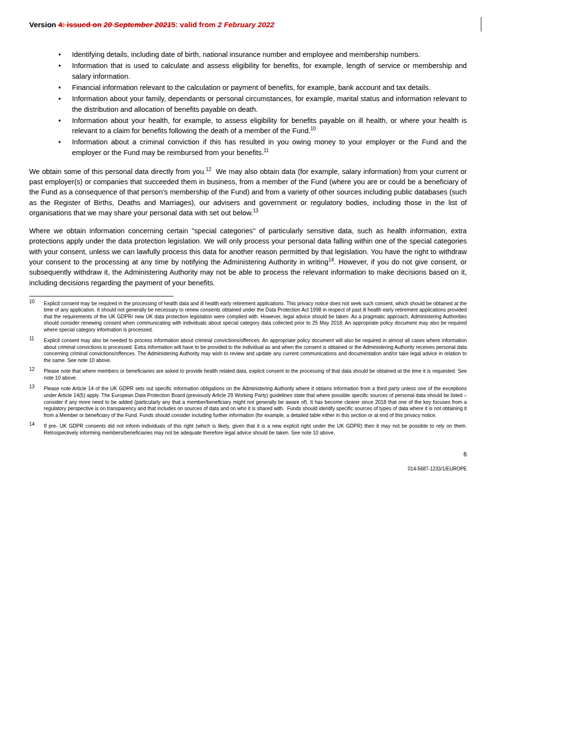Version 4: issued on 20 September 20215: valid from 2 February 2022
Identifying details, including date of birth, national insurance number and employee and membership numbers.
Information that is used to calculate and assess eligibility for benefits, for example, length of service or membership and salary information.
Financial information relevant to the calculation or payment of benefits, for example, bank account and tax details.
Information about your family, dependants or personal circumstances, for example, marital status and information relevant to the distribution and allocation of benefits payable on death.
Information about your health, for example, to assess eligibility for benefits payable on ill health, or where your health is relevant to a claim for benefits following the death of a member of the Fund.10
Information about a criminal conviction if this has resulted in you owing money to your employer or the Fund and the employer or the Fund may be reimbursed from your benefits.11
We obtain some of this personal data directly from you.12 We may also obtain data (for example, salary information) from your current or past employer(s) or companies that succeeded them in business, from a member of the Fund (where you are or could be a beneficiary of the Fund as a consequence of that person's membership of the Fund) and from a variety of other sources including public databases (such as the Register of Births, Deaths and Marriages), our advisers and government or regulatory bodies, including those in the list of organisations that we may share your personal data with set out below.13
Where we obtain information concerning certain "special categories" of particularly sensitive data, such as health information, extra protections apply under the data protection legislation. We will only process your personal data falling within one of the special categories with your consent, unless we can lawfully process this data for another reason permitted by that legislation. You have the right to withdraw your consent to the processing at any time by notifying the Administering Authority in writing14. However, if you do not give consent, or subsequently withdraw it, the Administering Authority may not be able to process the relevant information to make decisions based on it, including decisions regarding the payment of your benefits.
10
Explicit consent may be required in the processing of health data and ill health early retirement applications. This privacy notice does not seek such consent, which should be obtained at the time of any application. It should not generally be necessary to renew consents obtained under the Data Protection Act 1998 in respect of past ill health early retirement applications provided that the requirements of the UK GDPR/ new UK data protection legislation were complied with. However, legal advice should be taken. As a pragmatic approach, Administering Authorities should consider renewing consent when communicating with individuals about special category data collected prior to 25 May 2018. An appropriate policy document may also be required where special category information is processed.
11
Explicit consent may also be needed to process information about criminal convictions/offences. An appropriate policy document will also be required in almost all cases where information about criminal convictions is processed. Extra information will have to be provided to the individual as and when the consent is obtained or the Administering Authority receives personal data concerning criminal convictions/offences. The Administering Authority may wish to review and update any current communications and documentation and/or take legal advice in relation to the same. See note 10 above.
12
Please note that where members or beneficiaries are asked to provide health related data, explicit consent to the processing of that data should be obtained at the time it is requested. See note 10 above.
13
Please note Article 14 of the UK GDPR sets out specific information obligations on the Administering Authority where it obtains information from a third party unless one of the exceptions under Article 14(5) apply. The European Data Protection Board (previously Article 29 Working Party) guidelines state that where possible specific sources of personal data should be listed – consider if any more need to be added (particularly any that a member/beneficiary might not generally be aware of). It has become clearer since 2018 that one of the key focuses from a regulatory perspective is on transparency and that includes on sources of data and on who it is shared with. Funds should identify specific sources of types of data where it is not obtaining it from a Member or beneficiary of the Fund. Funds should consider including further information (for example, a detailed table either in this section or at end of this privacy notice.
14
If pre- UK GDPR consents did not inform individuals of this right (which is likely, given that it is a new explicit right under the UK GDPR) then it may not be possible to rely on them. Retrospectively informing members/beneficiaries may not be adequate therefore legal advice should be taken. See note 10 above.
6
014-5687-1233/1/EUROPE